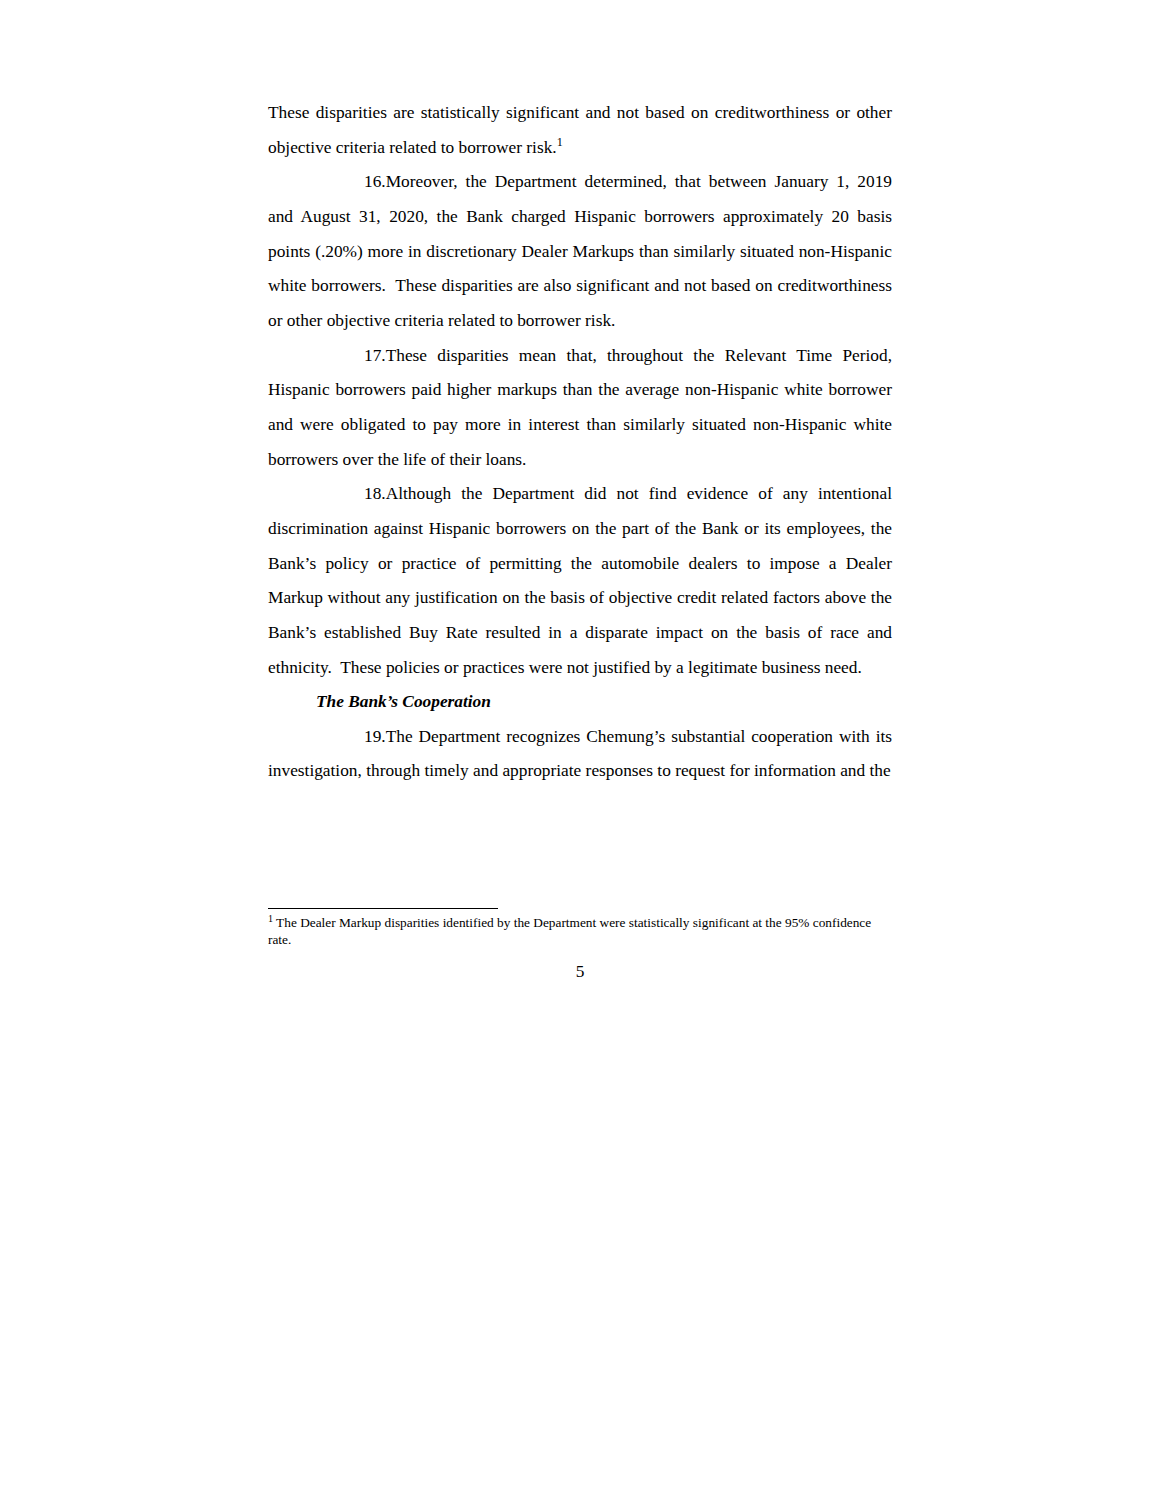These disparities are statistically significant and not based on creditworthiness or other objective criteria related to borrower risk.1
16. Moreover, the Department determined, that between January 1, 2019 and August 31, 2020, the Bank charged Hispanic borrowers approximately 20 basis points (.20%) more in discretionary Dealer Markups than similarly situated non-Hispanic white borrowers. These disparities are also significant and not based on creditworthiness or other objective criteria related to borrower risk.
17. These disparities mean that, throughout the Relevant Time Period, Hispanic borrowers paid higher markups than the average non-Hispanic white borrower and were obligated to pay more in interest than similarly situated non-Hispanic white borrowers over the life of their loans.
18. Although the Department did not find evidence of any intentional discrimination against Hispanic borrowers on the part of the Bank or its employees, the Bank’s policy or practice of permitting the automobile dealers to impose a Dealer Markup without any justification on the basis of objective credit related factors above the Bank’s established Buy Rate resulted in a disparate impact on the basis of race and ethnicity. These policies or practices were not justified by a legitimate business need.
The Bank’s Cooperation
19. The Department recognizes Chemung’s substantial cooperation with its investigation, through timely and appropriate responses to request for information and the
1 The Dealer Markup disparities identified by the Department were statistically significant at the 95% confidence rate.
5